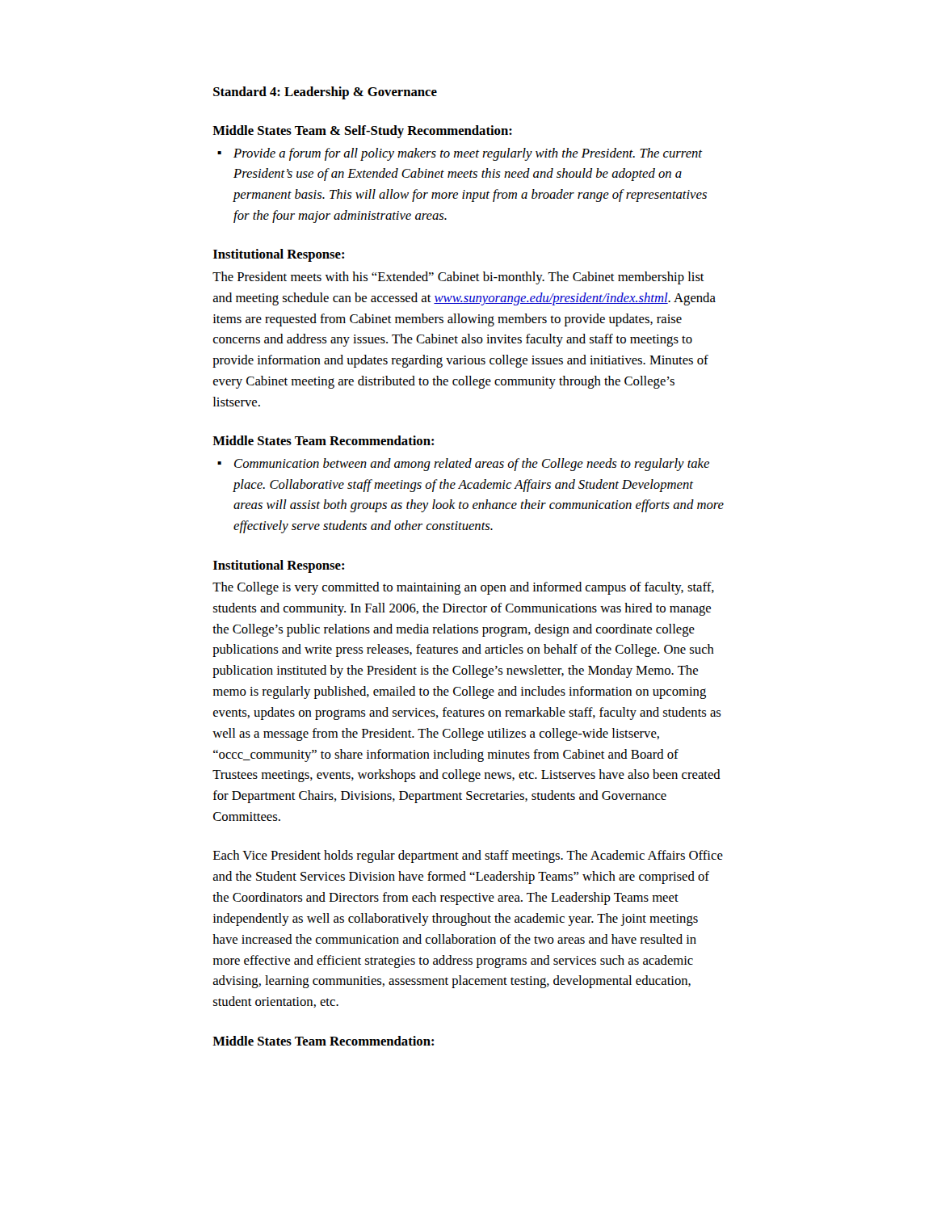Standard 4: Leadership & Governance
Middle States Team & Self-Study Recommendation:
Provide a forum for all policy makers to meet regularly with the President. The current President’s use of an Extended Cabinet meets this need and should be adopted on a permanent basis. This will allow for more input from a broader range of representatives for the four major administrative areas.
Institutional Response:
The President meets with his “Extended” Cabinet bi-monthly. The Cabinet membership list and meeting schedule can be accessed at www.sunyorange.edu/president/index.shtml. Agenda items are requested from Cabinet members allowing members to provide updates, raise concerns and address any issues. The Cabinet also invites faculty and staff to meetings to provide information and updates regarding various college issues and initiatives. Minutes of every Cabinet meeting are distributed to the college community through the College’s listserve.
Middle States Team Recommendation:
Communication between and among related areas of the College needs to regularly take place. Collaborative staff meetings of the Academic Affairs and Student Development areas will assist both groups as they look to enhance their communication efforts and more effectively serve students and other constituents.
Institutional Response:
The College is very committed to maintaining an open and informed campus of faculty, staff, students and community. In Fall 2006, the Director of Communications was hired to manage the College’s public relations and media relations program, design and coordinate college publications and write press releases, features and articles on behalf of the College. One such publication instituted by the President is the College’s newsletter, the Monday Memo. The memo is regularly published, emailed to the College and includes information on upcoming events, updates on programs and services, features on remarkable staff, faculty and students as well as a message from the President. The College utilizes a college-wide listserve, “occc_community” to share information including minutes from Cabinet and Board of Trustees meetings, events, workshops and college news, etc. Listserves have also been created for Department Chairs, Divisions, Department Secretaries, students and Governance Committees.
Each Vice President holds regular department and staff meetings. The Academic Affairs Office and the Student Services Division have formed “Leadership Teams” which are comprised of the Coordinators and Directors from each respective area. The Leadership Teams meet independently as well as collaboratively throughout the academic year. The joint meetings have increased the communication and collaboration of the two areas and have resulted in more effective and efficient strategies to address programs and services such as academic advising, learning communities, assessment placement testing, developmental education, student orientation, etc.
Middle States Team Recommendation: